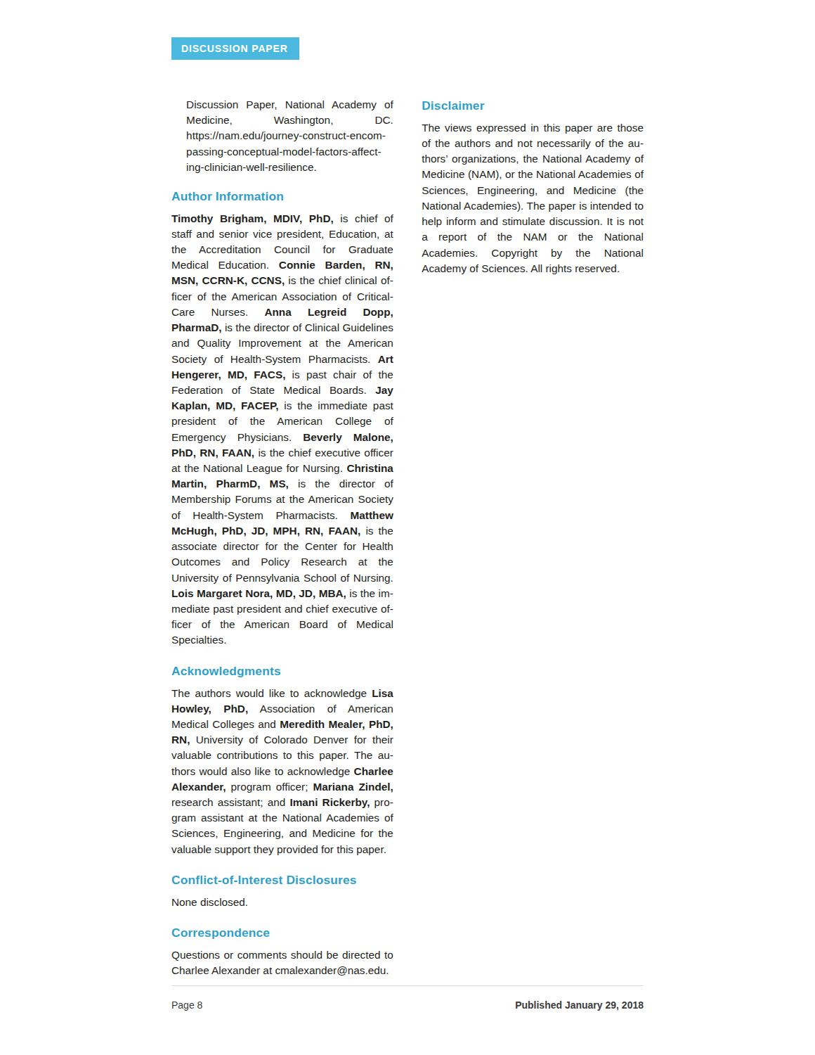Discussion Paper
Discussion Paper, National Academy of Medicine, Washington, DC. https://nam.edu/journey-construct-encompassing-conceptual-model-factors-affecting-clinician-well-resilience.
Author Information
Timothy Brigham, MDIV, PhD, is chief of staff and senior vice president, Education, at the Accreditation Council for Graduate Medical Education. Connie Barden, RN, MSN, CCRN-K, CCNS, is the chief clinical officer of the American Association of Critical-Care Nurses. Anna Legreid Dopp, PharmaD, is the director of Clinical Guidelines and Quality Improvement at the American Society of Health-System Pharmacists. Art Hengerer, MD, FACS, is past chair of the Federation of State Medical Boards. Jay Kaplan, MD, FACEP, is the immediate past president of the American College of Emergency Physicians. Beverly Malone, PhD, RN, FAAN, is the chief executive officer at the National League for Nursing. Christina Martin, PharmD, MS, is the director of Membership Forums at the American Society of Health-System Pharmacists. Matthew McHugh, PhD, JD, MPH, RN, FAAN, is the associate director for the Center for Health Outcomes and Policy Research at the University of Pennsylvania School of Nursing. Lois Margaret Nora, MD, JD, MBA, is the immediate past president and chief executive officer of the American Board of Medical Specialties.
Acknowledgments
The authors would like to acknowledge Lisa Howley, PhD, Association of American Medical Colleges and Meredith Mealer, PhD, RN, University of Colorado Denver for their valuable contributions to this paper. The authors would also like to acknowledge Charlee Alexander, program officer; Mariana Zindel, research assistant; and Imani Rickerby, program assistant at the National Academies of Sciences, Engineering, and Medicine for the valuable support they provided for this paper.
Conflict-of-Interest Disclosures
None disclosed.
Correspondence
Questions or comments should be directed to Charlee Alexander at cmalexander@nas.edu.
Disclaimer
The views expressed in this paper are those of the authors and not necessarily of the authors’ organizations, the National Academy of Medicine (NAM), or the National Academies of Sciences, Engineering, and Medicine (the National Academies). The paper is intended to help inform and stimulate discussion. It is not a report of the NAM or the National Academies. Copyright by the National Academy of Sciences. All rights reserved.
Page 8 Published January 29, 2018